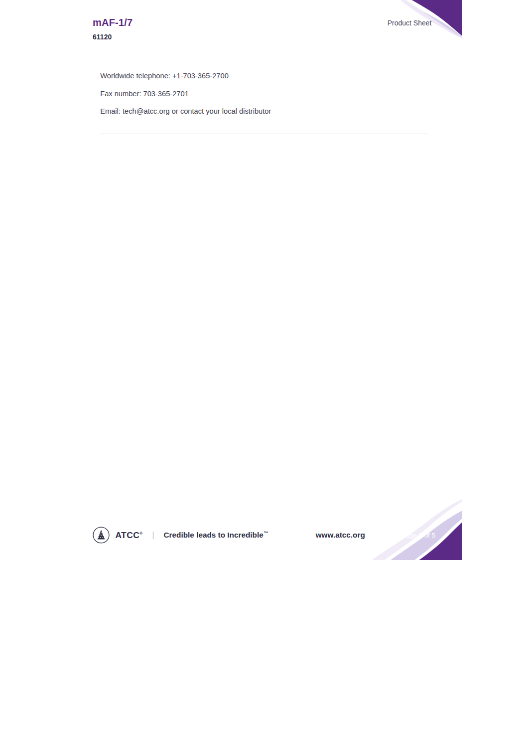mAF-1/7
61120
Product Sheet
Worldwide telephone: +1-703-365-2700
Fax number: 703-365-2701
Email: tech@atcc.org or contact your local distributor
ATCC® | Credible leads to Incredible™
www.atcc.org
Page 5 of 5